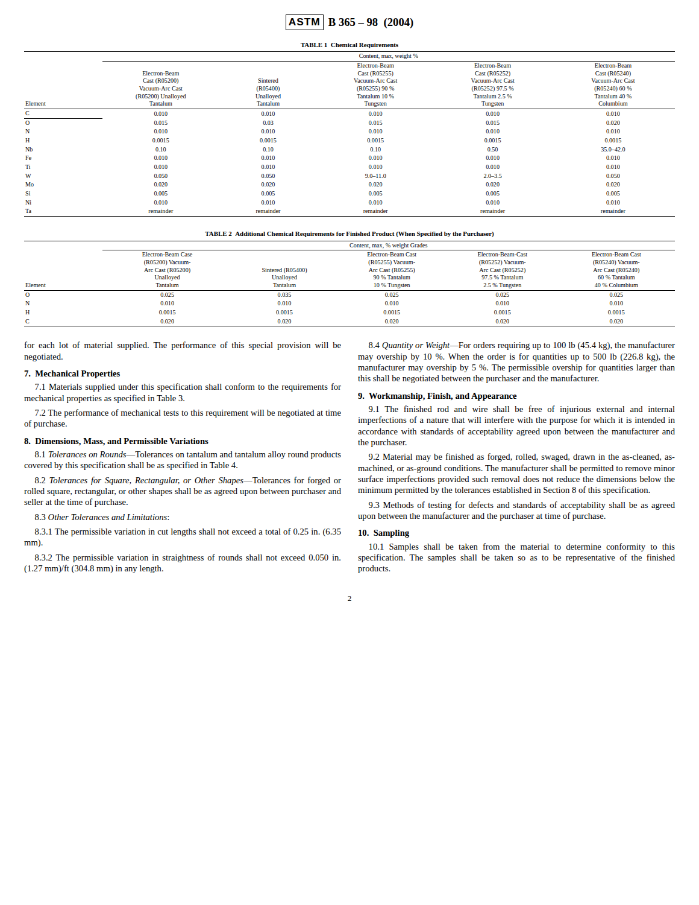ASTM B 365 – 98 (2004)
TABLE 1 Chemical Requirements
| | Content, max, weight % |
| --- | --- |
| Element | Electron-Beam Cast (R05200) Vacuum-Arc Cast (R05200) Unalloyed Tantalum | Sintered (R05400) Unalloyed Tantalum | Electron-Beam Cast (R05255) Vacuum-Arc Cast (R05255) 90 % Tantalum 10 % Tungsten | Electron-Beam Cast (R05252) Vacuum-Arc Cast (R05252) 97.5 % Tantalum 2.5 % Tungsten | Electron-Beam Cast (R05240) Vacuum-Arc Cast (R05240) 60 % Tantalum 40 % Columbium |
| C | 0.010 | 0.010 | 0.010 | 0.010 | 0.010 |
| O | 0.015 | 0.03 | 0.015 | 0.015 | 0.020 |
| N | 0.010 | 0.010 | 0.010 | 0.010 | 0.010 |
| H | 0.0015 | 0.0015 | 0.0015 | 0.0015 | 0.0015 |
| Nb | 0.10 | 0.10 | 0.10 | 0.50 | 35.0–42.0 |
| Fe | 0.010 | 0.010 | 0.010 | 0.010 | 0.010 |
| Ti | 0.010 | 0.010 | 0.010 | 0.010 | 0.010 |
| W | 0.050 | 0.050 | 9.0–11.0 | 2.0–3.5 | 0.050 |
| Mo | 0.020 | 0.020 | 0.020 | 0.020 | 0.020 |
| Si | 0.005 | 0.005 | 0.005 | 0.005 | 0.005 |
| Ni | 0.010 | 0.010 | 0.010 | 0.010 | 0.010 |
| Ta | remainder | remainder | remainder | remainder | remainder |
TABLE 2 Additional Chemical Requirements for Finished Product (When Specified by the Purchaser)
| | Content, max, % weight Grades |
| --- | --- |
| Element | Electron-Beam Case (R05200) Vacuum- Arc Cast (R05200) Unalloyed Tantalum | Sintered (R05400) Unalloyed Tantalum | Electron-Beam Cast (R05255) Vacuum- Arc Cast (R05255) 90 % Tantalum 10 % Tungsten | Electron-Beam-Cast (R05252) Vacuum- Arc Cast (R05252) 97.5 % Tantalum 2.5 % Tungsten | Electron-Beam Cast (R05240) Vacuum- Arc Cast (R05240) 60 % Tantalum 40 % Columbium |
| O | 0.025 | 0.035 | 0.025 | 0.025 | 0.025 |
| N | 0.010 | 0.010 | 0.010 | 0.010 | 0.010 |
| H | 0.0015 | 0.0015 | 0.0015 | 0.0015 | 0.0015 |
| C | 0.020 | 0.020 | 0.020 | 0.020 | 0.020 |
for each lot of material supplied. The performance of this special provision will be negotiated.
7. Mechanical Properties
7.1 Materials supplied under this specification shall conform to the requirements for mechanical properties as specified in Table 3.
7.2 The performance of mechanical tests to this requirement will be negotiated at time of purchase.
8. Dimensions, Mass, and Permissible Variations
8.1 Tolerances on Rounds—Tolerances on tantalum and tantalum alloy round products covered by this specification shall be as specified in Table 4.
8.2 Tolerances for Square, Rectangular, or Other Shapes—Tolerances for forged or rolled square, rectangular, or other shapes shall be as agreed upon between purchaser and seller at the time of purchase.
8.3 Other Tolerances and Limitations:
8.3.1 The permissible variation in cut lengths shall not exceed a total of 0.25 in. (6.35 mm).
8.3.2 The permissible variation in straightness of rounds shall not exceed 0.050 in. (1.27 mm)/ft (304.8 mm) in any length.
8.4 Quantity or Weight—For orders requiring up to 100 lb (45.4 kg), the manufacturer may overship by 10 %. When the order is for quantities up to 500 lb (226.8 kg), the manufacturer may overship by 5 %. The permissible overship for quantities larger than this shall be negotiated between the purchaser and the manufacturer.
9. Workmanship, Finish, and Appearance
9.1 The finished rod and wire shall be free of injurious external and internal imperfections of a nature that will interfere with the purpose for which it is intended in accordance with standards of acceptability agreed upon between the manufacturer and the purchaser.
9.2 Material may be finished as forged, rolled, swaged, drawn in the as-cleaned, as-machined, or as-ground conditions. The manufacturer shall be permitted to remove minor surface imperfections provided such removal does not reduce the dimensions below the minimum permitted by the tolerances established in Section 8 of this specification.
9.3 Methods of testing for defects and standards of acceptability shall be as agreed upon between the manufacturer and the purchaser at time of purchase.
10. Sampling
10.1 Samples shall be taken from the material to determine conformity to this specification. The samples shall be taken so as to be representative of the finished products.
2